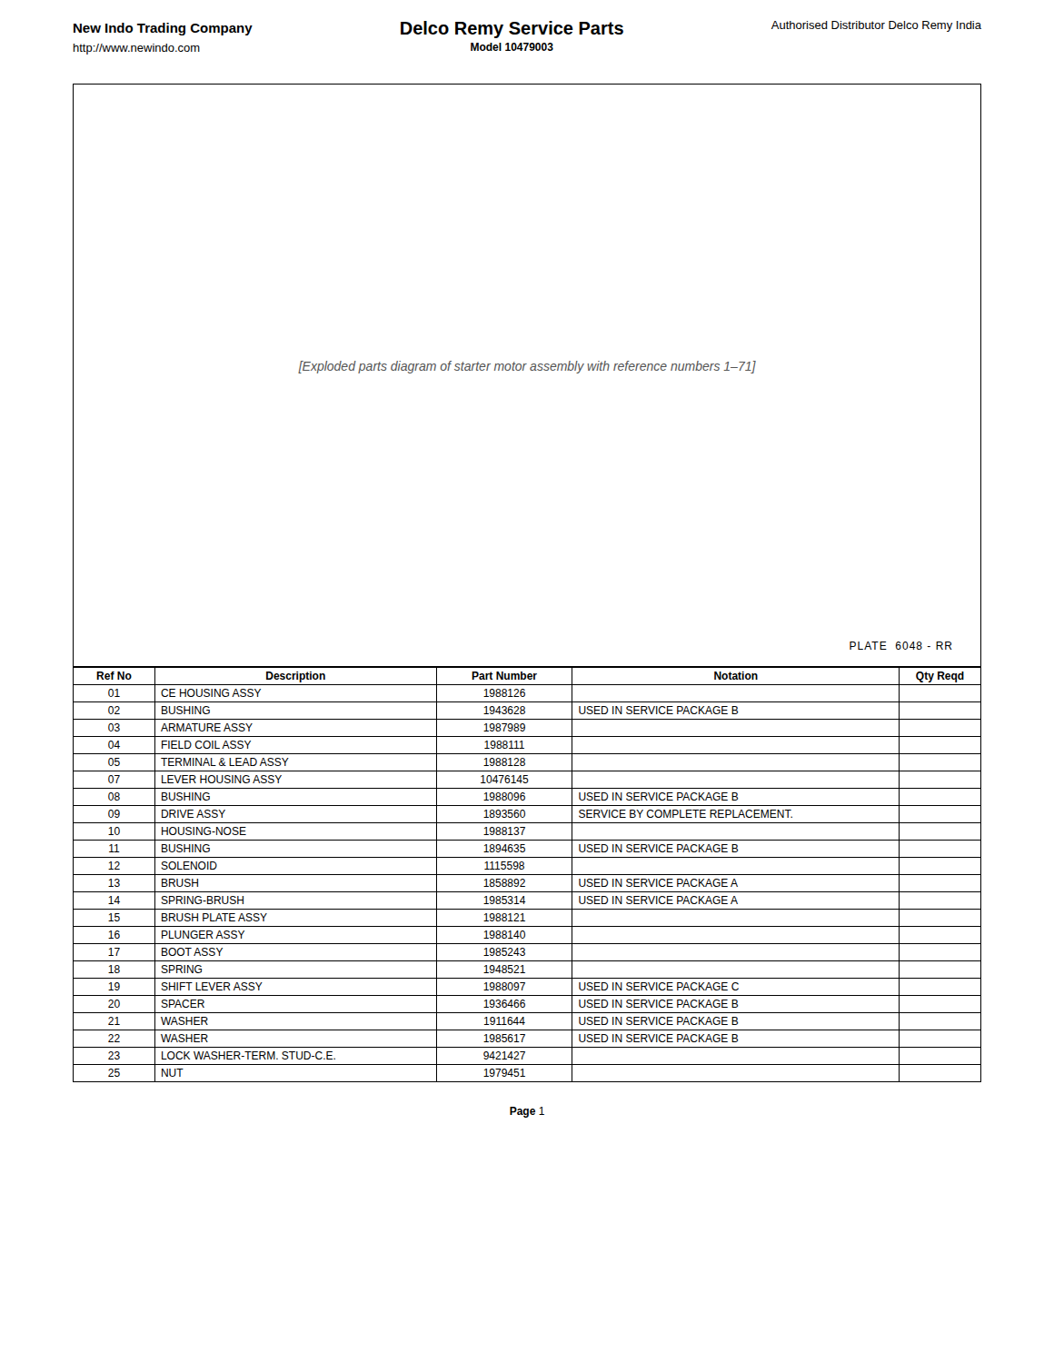New Indo Trading Company
http://www.newindo.com
Delco Remy Service Parts
Model 10479003
Authorised Distributor Delco Remy India
[Exploded parts diagram of starter motor assembly with reference numbers 1–71]
PLATE 6048 - RR
| Ref No | Description | Part Number | Notation | Qty Reqd |
| --- | --- | --- | --- | --- |
| 01 | CE HOUSING ASSY | 1988126 | | |
| 02 | BUSHING | 1943628 | USED IN SERVICE PACKAGE B | |
| 03 | ARMATURE ASSY | 1987989 | | |
| 04 | FIELD COIL ASSY | 1988111 | | |
| 05 | TERMINAL & LEAD ASSY | 1988128 | | |
| 07 | LEVER HOUSING ASSY | 10476145 | | |
| 08 | BUSHING | 1988096 | USED IN SERVICE PACKAGE B | |
| 09 | DRIVE ASSY | 1893560 | SERVICE BY COMPLETE REPLACEMENT. | |
| 10 | HOUSING-NOSE | 1988137 | | |
| 11 | BUSHING | 1894635 | USED IN SERVICE PACKAGE B | |
| 12 | SOLENOID | 1115598 | | |
| 13 | BRUSH | 1858892 | USED IN SERVICE PACKAGE A | |
| 14 | SPRING-BRUSH | 1985314 | USED IN SERVICE PACKAGE A | |
| 15 | BRUSH PLATE ASSY | 1988121 | | |
| 16 | PLUNGER ASSY | 1988140 | | |
| 17 | BOOT ASSY | 1985243 | | |
| 18 | SPRING | 1948521 | | |
| 19 | SHIFT LEVER ASSY | 1988097 | USED IN SERVICE PACKAGE C | |
| 20 | SPACER | 1936466 | USED IN SERVICE PACKAGE B | |
| 21 | WASHER | 1911644 | USED IN SERVICE PACKAGE B | |
| 22 | WASHER | 1985617 | USED IN SERVICE PACKAGE B | |
| 23 | LOCK WASHER-TERM. STUD-C.E. | 9421427 | | |
| 25 | NUT | 1979451 | | |
Page 1